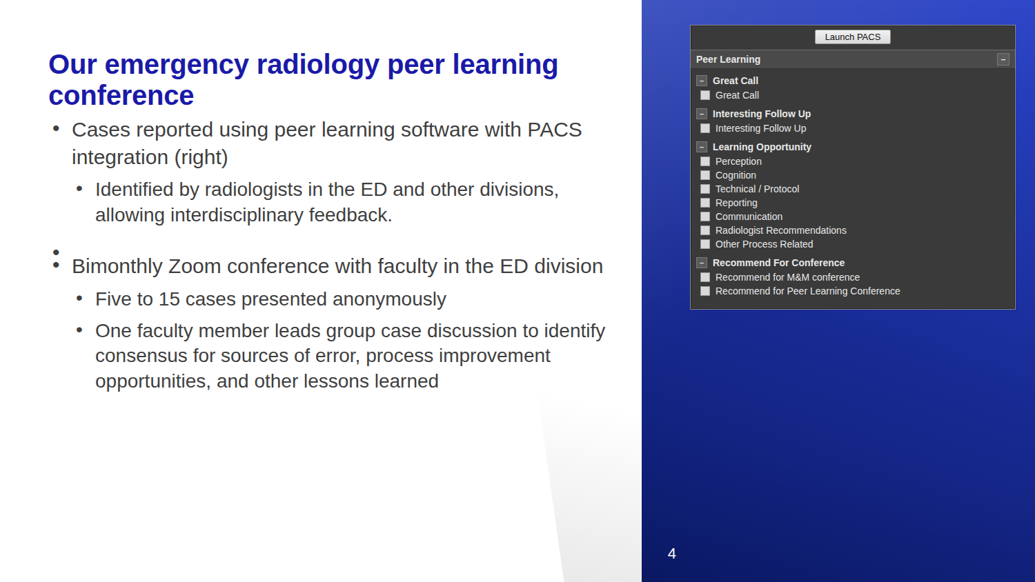Our emergency radiology peer learning conference
Cases reported using peer learning software with PACS integration (right)
Identified by radiologists in the ED and other divisions, allowing interdisciplinary feedback.
Bimonthly Zoom conference with faculty in the ED division
Five to 15 cases presented anonymously
One faculty member leads group case discussion to identify consensus for sources of error, process improvement opportunities, and other lessons learned
Launch PACS
Peer Learning –
–Great Call
Great Call
–Interesting Follow Up
Interesting Follow Up
–Learning Opportunity
Perception
Cognition
Technical / Protocol
Reporting
Communication
Radiologist Recommendations
Other Process Related
–Recommend For Conference
Recommend for M&M conference
Recommend for Peer Learning Conference
4